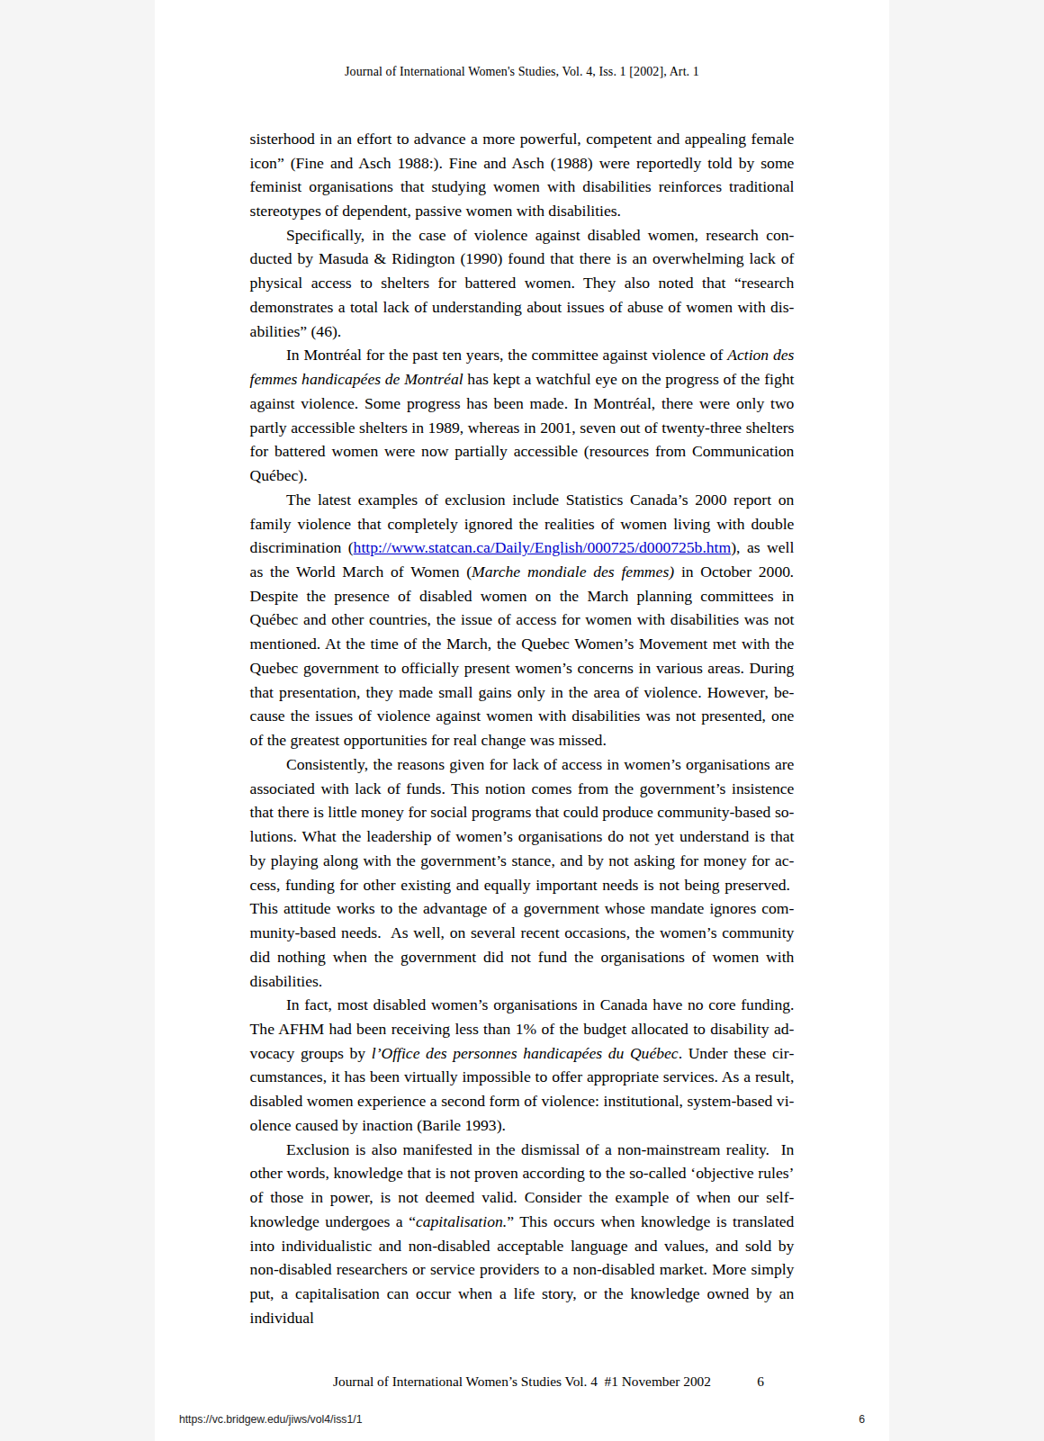Journal of International Women's Studies, Vol. 4, Iss. 1 [2002], Art. 1
sisterhood in an effort to advance a more powerful, competent and appealing female icon” (Fine and Asch 1988:). Fine and Asch (1988) were reportedly told by some feminist organisations that studying women with disabilities reinforces traditional stereotypes of dependent, passive women with disabilities.
Specifically, in the case of violence against disabled women, research conducted by Masuda & Ridington (1990) found that there is an overwhelming lack of physical access to shelters for battered women. They also noted that “research demonstrates a total lack of understanding about issues of abuse of women with disabilities” (46).
In Montréal for the past ten years, the committee against violence of Action des femmes handicapées de Montréal has kept a watchful eye on the progress of the fight against violence. Some progress has been made. In Montréal, there were only two partly accessible shelters in 1989, whereas in 2001, seven out of twenty-three shelters for battered women were now partially accessible (resources from Communication Québec).
The latest examples of exclusion include Statistics Canada’s 2000 report on family violence that completely ignored the realities of women living with double discrimination (http://www.statcan.ca/Daily/English/000725/d000725b.htm), as well as the World March of Women (Marche mondiale des femmes) in October 2000. Despite the presence of disabled women on the March planning committees in Québec and other countries, the issue of access for women with disabilities was not mentioned. At the time of the March, the Quebec Women’s Movement met with the Quebec government to officially present women’s concerns in various areas. During that presentation, they made small gains only in the area of violence. However, because the issues of violence against women with disabilities was not presented, one of the greatest opportunities for real change was missed.
Consistently, the reasons given for lack of access in women’s organisations are associated with lack of funds. This notion comes from the government’s insistence that there is little money for social programs that could produce community-based solutions. What the leadership of women’s organisations do not yet understand is that by playing along with the government’s stance, and by not asking for money for access, funding for other existing and equally important needs is not being preserved. This attitude works to the advantage of a government whose mandate ignores community-based needs. As well, on several recent occasions, the women’s community did nothing when the government did not fund the organisations of women with disabilities.
In fact, most disabled women’s organisations in Canada have no core funding. The AFHM had been receiving less than 1% of the budget allocated to disability advocacy groups by l’Office des personnes handicapées du Québec. Under these circumstances, it has been virtually impossible to offer appropriate services. As a result, disabled women experience a second form of violence: institutional, system-based violence caused by inaction (Barile 1993).
Exclusion is also manifested in the dismissal of a non-mainstream reality. In other words, knowledge that is not proven according to the so-called ‘objective rules’ of those in power, is not deemed valid. Consider the example of when our self-knowledge undergoes a “capitalisation.” This occurs when knowledge is translated into individualistic and non-disabled acceptable language and values, and sold by non-disabled researchers or service providers to a non-disabled market. More simply put, a capitalisation can occur when a life story, or the knowledge owned by an individual
Journal of International Women’s Studies Vol. 4 #1 November 2002 6
https://vc.bridgew.edu/jiws/vol4/iss1/1 6